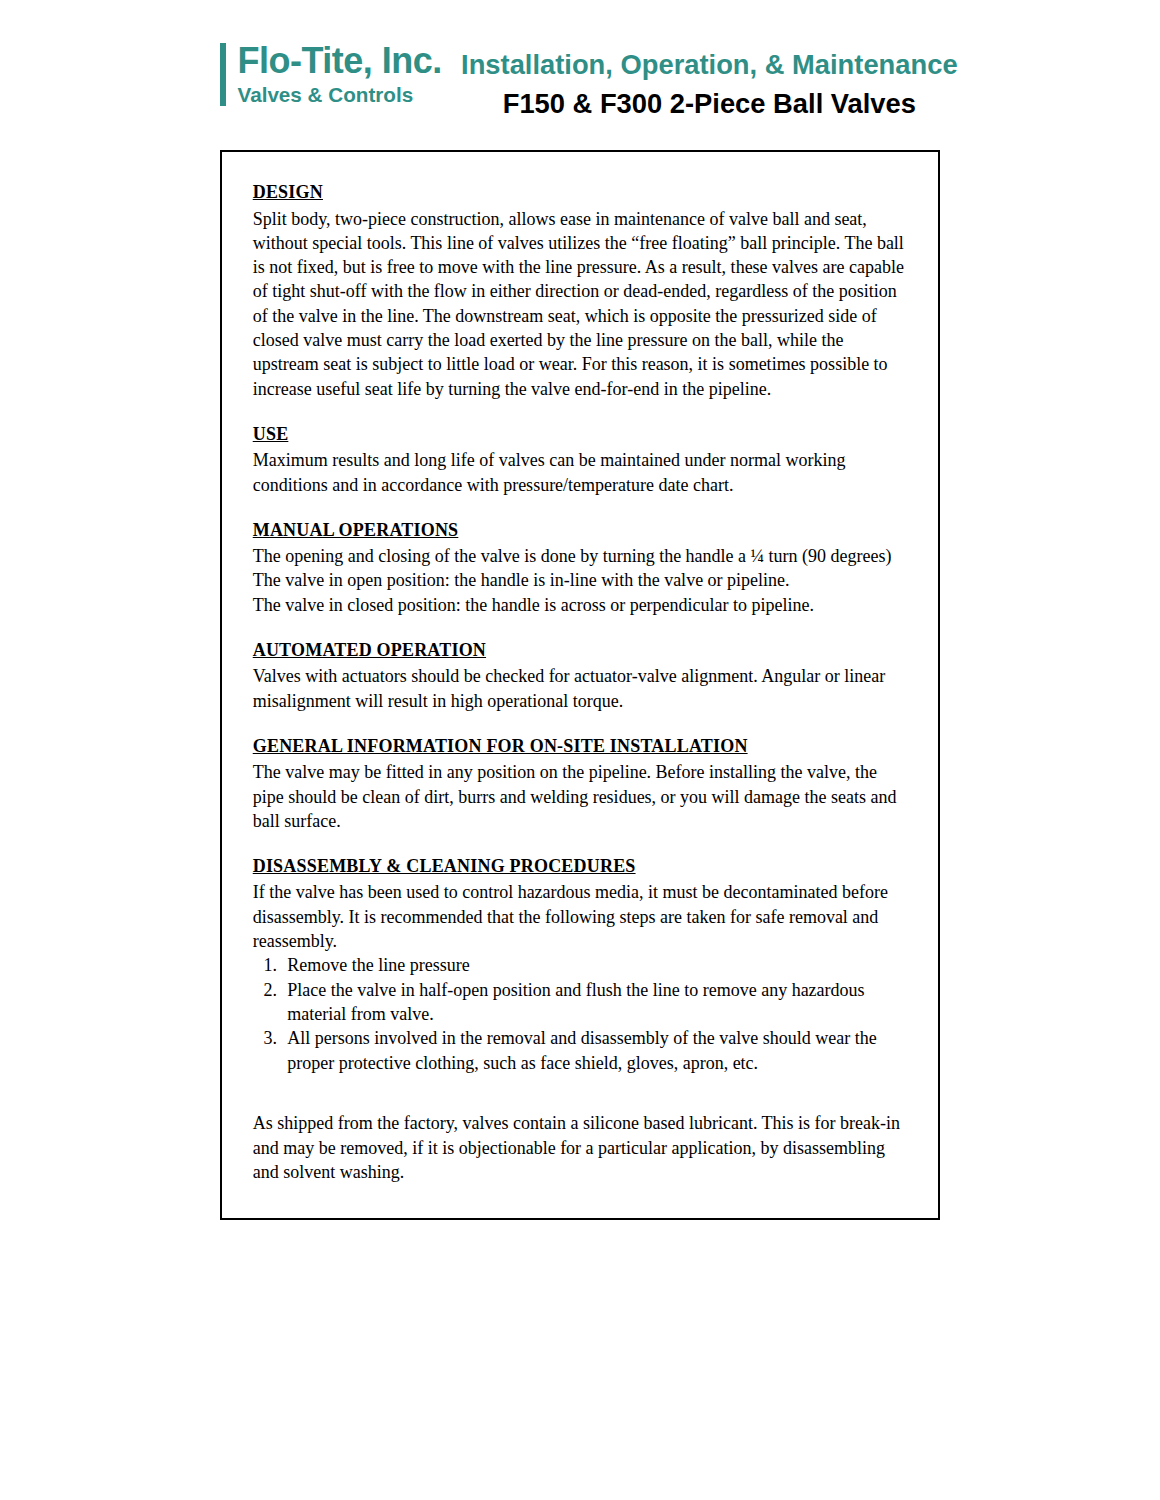Flo-Tite, Inc.
Valves & Controls
Installation, Operation, & Maintenance
F150 & F300 2-Piece Ball Valves
DESIGN
Split body, two-piece construction, allows ease in maintenance of valve ball and seat, without special tools. This line of valves utilizes the “free floating” ball principle. The ball is not fixed, but is free to move with the line pressure. As a result, these valves are capable of tight shut-off with the flow in either direction or dead-ended, regardless of the position of the valve in the line. The downstream seat, which is opposite the pressurized side of closed valve must carry the load exerted by the line pressure on the ball, while the upstream seat is subject to little load or wear. For this reason, it is sometimes possible to increase useful seat life by turning the valve end-for-end in the pipeline.
USE
Maximum results and long life of valves can be maintained under normal working conditions and in accordance with pressure/temperature date chart.
MANUAL OPERATIONS
The opening and closing of the valve is done by turning the handle a ¼ turn (90 degrees)
The valve in open position: the handle is in-line with the valve or pipeline.
The valve in closed position: the handle is across or perpendicular to pipeline.
AUTOMATED OPERATION
Valves with actuators should be checked for actuator-valve alignment. Angular or linear misalignment will result in high operational torque.
GENERAL INFORMATION FOR ON-SITE INSTALLATION
The valve may be fitted in any position on the pipeline. Before installing the valve, the pipe should be clean of dirt, burrs and welding residues, or you will damage the seats and ball surface.
DISASSEMBLY & CLEANING PROCEDURES
If the valve has been used to control hazardous media, it must be decontaminated before disassembly. It is recommended that the following steps are taken for safe removal and reassembly.
Remove the line pressure
Place the valve in half-open position and flush the line to remove any hazardous material from valve.
All persons involved in the removal and disassembly of the valve should wear the proper protective clothing, such as face shield, gloves, apron, etc.
As shipped from the factory, valves contain a silicone based lubricant. This is for break-in and may be removed, if it is objectionable for a particular application, by disassembling and solvent washing.